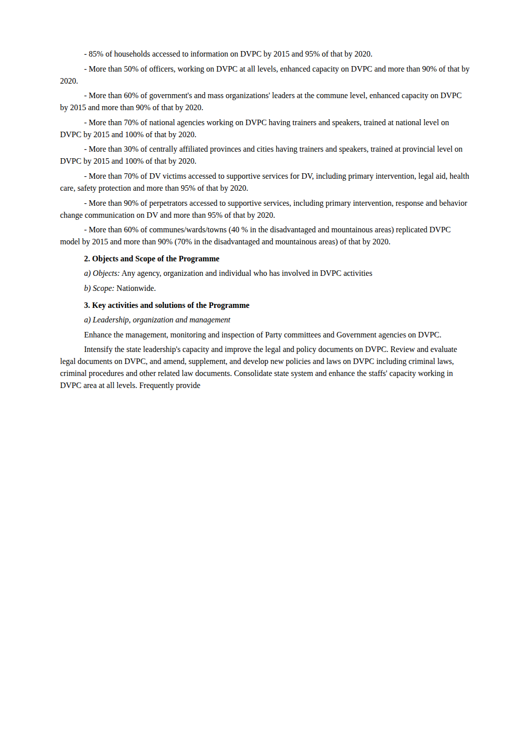- 85% of households accessed to information on DVPC by 2015 and 95% of that by 2020.
- More than 50% of officers, working on DVPC at all levels, enhanced capacity on DVPC and more than 90% of that by 2020.
- More than 60% of government's and mass organizations' leaders at the commune level, enhanced capacity on DVPC by 2015 and more than 90% of that by 2020.
- More than 70% of national agencies working on DVPC having trainers and speakers, trained at national level on DVPC by 2015 and 100% of that by 2020.
- More than 30% of centrally affiliated provinces and cities having trainers and speakers, trained at provincial level on DVPC by 2015 and 100% of that by 2020.
- More than 70% of DV victims accessed to supportive services for DV, including primary intervention, legal aid, health care, safety protection and more than 95% of that by 2020.
- More than 90% of perpetrators accessed to supportive services, including primary intervention, response and behavior change communication on DV and more than 95% of that by 2020.
- More than 60% of communes/wards/towns (40 % in the disadvantaged and mountainous areas) replicated DVPC model by 2015 and more than 90% (70% in the disadvantaged and mountainous areas) of that by 2020.
2. Objects and Scope of the Programme
a) Objects: Any agency, organization and individual who has involved in DVPC activities
b) Scope: Nationwide.
3. Key activities and solutions of the Programme
a) Leadership, organization and management
Enhance the management, monitoring and inspection of Party committees and Government agencies on DVPC.
Intensify the state leadership's capacity and improve the legal and policy documents on DVPC. Review and evaluate legal documents on DVPC, and amend, supplement, and develop new policies and laws on DVPC including criminal laws, criminal procedures and other related law documents. Consolidate state system and enhance the staffs' capacity working in DVPC area at all levels. Frequently provide